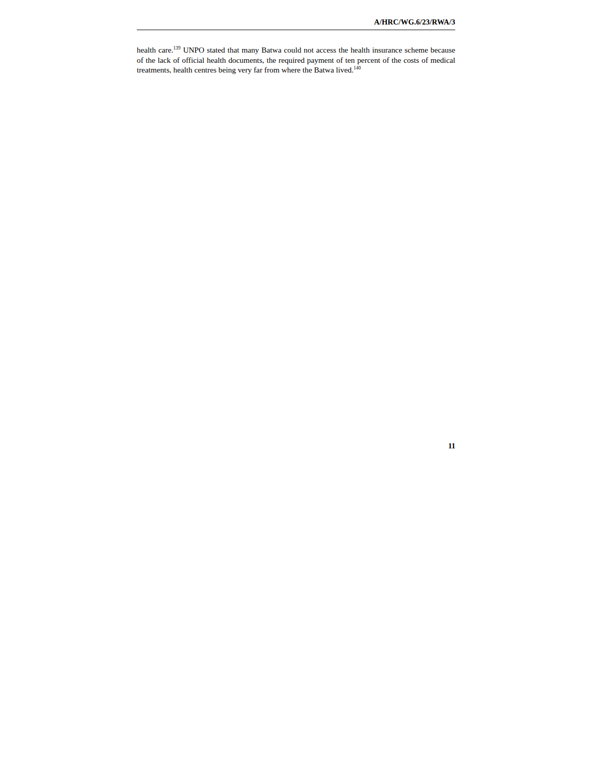A/HRC/WG.6/23/RWA/3
health care.139 UNPO stated that many Batwa could not access the health insurance scheme because of the lack of official health documents, the required payment of ten percent of the costs of medical treatments, health centres being very far from where the Batwa lived.140
11